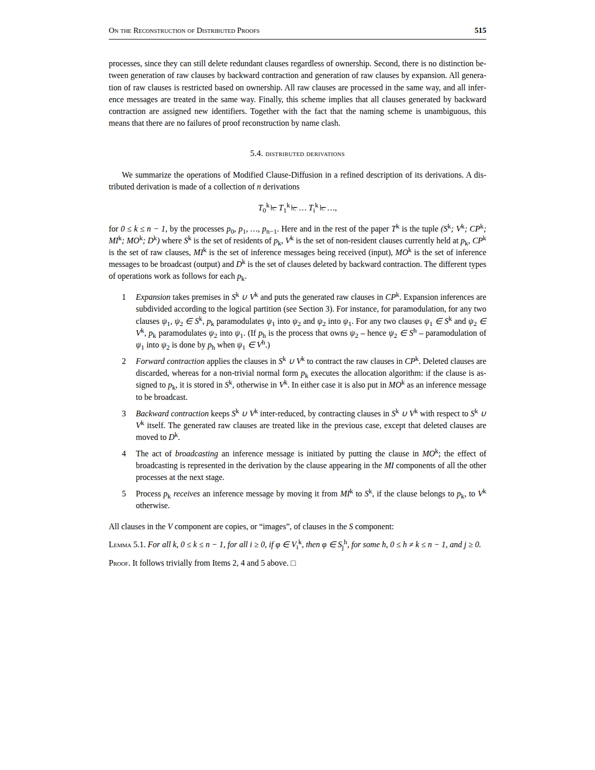On the Reconstruction of Distributed Proofs 515
processes, since they can still delete redundant clauses regardless of ownership. Second, there is no distinction between generation of raw clauses by backward contraction and generation of raw clauses by expansion. All generation of raw clauses is restricted based on ownership. All raw clauses are processed in the same way, and all inference messages are treated in the same way. Finally, this scheme implies that all clauses generated by backward contraction are assigned new identifiers. Together with the fact that the naming scheme is unambiguous, this means that there are no failures of proof reconstruction by name clash.
5.4. distributed derivations
We summarize the operations of Modified Clause-Diffusion in a refined description of its derivations. A distributed derivation is made of a collection of n derivations
T0k⊢C T1k⊢C… Tik⊢C…,
for 0 ≤ k ≤ n − 1, by the processes p0, p1, …, pn−1. Here and in the rest of the paper Tk is the tuple (Sk; Vk; CPk; MIk; MOk; Dk) where Sk is the set of residents of pk, Vk is the set of non-resident clauses currently held at pk, CPk is the set of raw clauses, MIk is the set of inference messages being received (input), MOk is the set of inference messages to be broadcast (output) and Dk is the set of clauses deleted by backward contraction. The different types of operations work as follows for each pk.
Expansion takes premises in Sk ∪ Vk and puts the generated raw clauses in CPk. Expansion inferences are subdivided according to the logical partition (see Section 3). For instance, for paramodulation, for any two clauses ψ1, ψ2 ∈ Sk, pk paramodulates ψ1 into ψ2 and ψ2 into ψ1. For any two clauses ψ1 ∈ Sk and ψ2 ∈ Vk, pk paramodulates ψ2 into ψ1. (If ph is the process that owns ψ2 – hence ψ2 ∈ Sh – paramodulation of ψ1 into ψ2 is done by ph when ψ1 ∈ Vh.)
Forward contraction applies the clauses in Sk ∪ Vk to contract the raw clauses in CPk. Deleted clauses are discarded, whereas for a non-trivial normal form pk executes the allocation algorithm: if the clause is assigned to pk, it is stored in Sk, otherwise in Vk. In either case it is also put in MOk as an inference message to be broadcast.
Backward contraction keeps Sk ∪ Vk inter-reduced, by contracting clauses in Sk ∪ Vk with respect to Sk ∪ Vk itself. The generated raw clauses are treated like in the previous case, except that deleted clauses are moved to Dk.
The act of broadcasting an inference message is initiated by putting the clause in MOk; the effect of broadcasting is represented in the derivation by the clause appearing in the MI components of all the other processes at the next stage.
Process pk receives an inference message by moving it from MIk to Sk, if the clause belongs to pk, to Vk otherwise.
All clauses in the V component are copies, or “images”, of clauses in the S component:
Lemma 5.1. For all k, 0 ≤ k ≤ n − 1, for all i ≥ 0, if φ ∈ Vik, then φ ∈ Sjh, for some h, 0 ≤ h ≠ k ≤ n − 1, and j ≥ 0.
Proof. It follows trivially from Items 2, 4 and 5 above. □